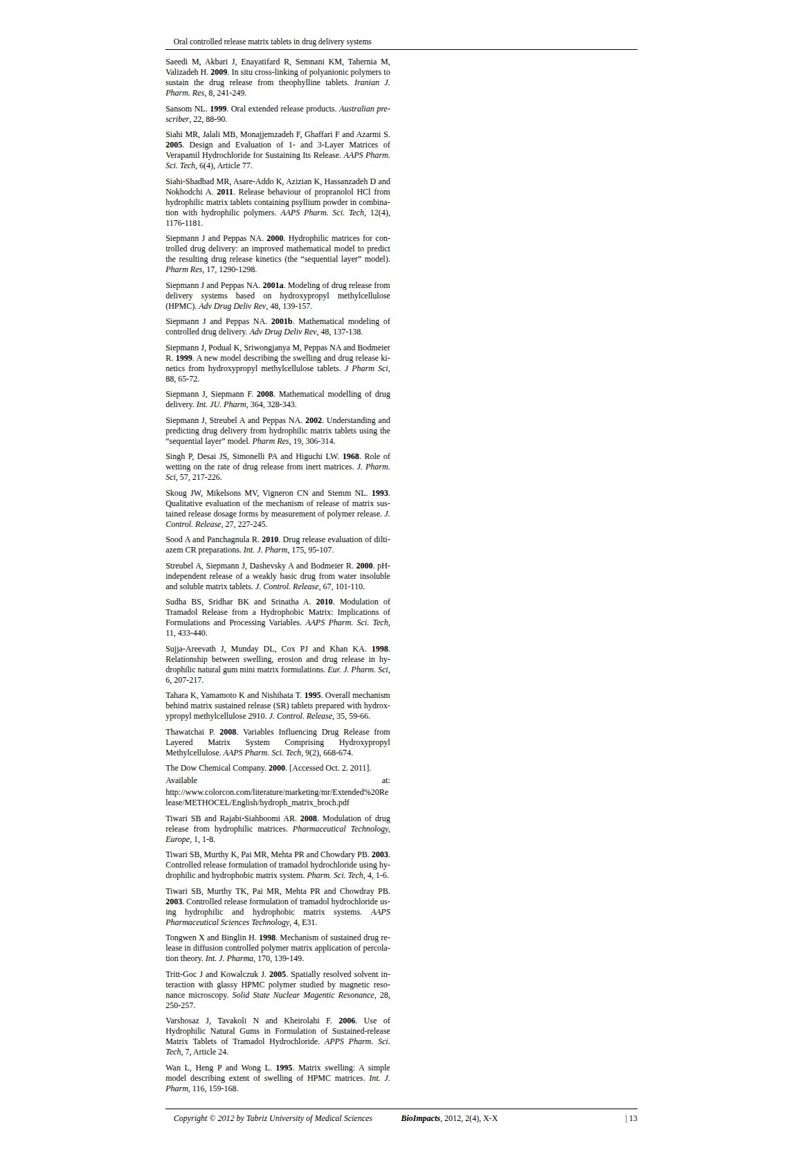Oral controlled release matrix tablets in drug delivery systems
Saeedi M, Akbari J, Enayatifard R, Semnani KM, Tahernia M, Valizadeh H. 2009. In situ cross-linking of polyanionic polymers to sustain the drug release from theophylline tablets. Iranian J. Pharm. Res, 8, 241-249.
Sansom NL. 1999. Oral extended release products. Australian prescriber, 22, 88-90.
Siahi MR, Jalali MB, Monajjemzadeh F, Ghaffari F and Azarmi S. 2005. Design and Evaluation of 1- and 3-Layer Matrices of Verapamil Hydrochloride for Sustaining Its Release. AAPS Pharm. Sci. Tech, 6(4), Article 77.
Siahi-Shadbad MR, Asare-Addo K, Azizian K, Hassanzadeh D and Nokhodchi A. 2011. Release behaviour of propranolol HCl from hydrophilic matrix tablets containing psyllium powder in combination with hydrophilic polymers. AAPS Pharm. Sci. Tech, 12(4), 1176-1181.
Siepmann J and Peppas NA. 2000. Hydrophilic matrices for controlled drug delivery: an improved mathematical model to predict the resulting drug release kinetics (the “sequential layer” model). Pharm Res, 17, 1290-1298.
Siepmann J and Peppas NA. 2001a. Modeling of drug release from delivery systems based on hydroxypropyl methylcellulose (HPMC). Adv Drug Deliv Rev, 48, 139-157.
Siepmann J and Peppas NA. 2001b. Mathematical modeling of controlled drug delivery. Adv Drug Deliv Rev, 48, 137-138.
Siepmann J, Podual K, Sriwongjanya M, Peppas NA and Bodmeier R. 1999. A new model describing the swelling and drug release kinetics from hydroxypropyl methylcellulose tablets. J Pharm Sci, 88, 65-72.
Siepmann J, Siepmann F. 2008. Mathematical modelling of drug delivery. Int. JU. Pharm, 364, 328-343.
Siepmann J, Streubel A and Peppas NA. 2002. Understanding and predicting drug delivery from hydrophilic matrix tablets using the “sequential layer” model. Pharm Res, 19, 306-314.
Singh P, Desai JS, Simonelli PA and Higuchi LW. 1968. Role of wetting on the rate of drug release from inert matrices. J. Pharm. Sci, 57, 217-226.
Skoug JW, Mikelsons MV, Vigneron CN and Stemm NL. 1993. Qualitative evaluation of the mechanism of release of matrix sustained release dosage forms by measurement of polymer release. J. Control. Release, 27, 227-245.
Sood A and Panchagnula R. 2010. Drug release evaluation of diltiazem CR preparations. Int. J. Pharm, 175, 95-107.
Streubel A, Siepmann J, Dashevsky A and Bodmeier R. 2000. pH-independent release of a weakly basic drug from water insoluble and soluble matrix tablets. J. Control. Release, 67, 101-110.
Sudha BS, Sridhar BK and Srinatha A. 2010. Modulation of Tramadol Release from a Hydrophobic Matrix: Implications of Formulations and Processing Variables. AAPS Pharm. Sci. Tech, 11, 433-440.
Sujja-Areevath J, Munday DL, Cox PJ and Khan KA. 1998. Relationship between swelling, erosion and drug release in hydrophilic natural gum mini matrix formulations. Eur. J. Pharm. Sci, 6, 207-217.
Tahara K, Yamamoto K and Nishihata T. 1995. Overall mechanism behind matrix sustained release (SR) tablets prepared with hydroxypropyl methylcellulose 2910. J. Control. Release, 35, 59-66.
Thawatchai P. 2008. Variables Influencing Drug Release from Layered Matrix System Comprising Hydroxypropyl Methylcellulose. AAPS Pharm. Sci. Tech, 9(2), 668-674.
The Dow Chemical Company. 2000. [Accessed Oct. 2. 2011].
Available at:
http://www.colorcon.com/literature/marketing/mr/Extended%20Release/METHOCEL/English/hydroph_matrix_broch.pdf
Tiwari SB and Rajabi-Siahboomi AR. 2008. Modulation of drug release from hydrophilic matrices. Pharmaceutical Technology, Europe, 1, 1-8.
Tiwari SB, Murthy K, Pai MR, Mehta PR and Chowdary PB. 2003. Controlled release formulation of tramadol hydrochloride using hydrophilic and hydrophobic matrix system. Pharm. Sci. Tech, 4, 1-6.
Tiwari SB, Murthy TK, Pai MR, Mehta PR and Chowdray PB. 2003. Controlled release formulation of tramadol hydrochloride using hydrophilic and hydrophobic matrix systems. AAPS Pharmaceutical Sciences Technology, 4, E31.
Tongwen X and Binglin H. 1998. Mechanism of sustained drug release in diffusion controlled polymer matrix application of percolation theory. Int. J. Pharma, 170, 139-149.
Tritt-Goc J and Kowalczuk J. 2005. Spatially resolved solvent interaction with glassy HPMC polymer studied by magnetic resonance microscopy. Solid State Nuclear Magentic Resonance, 28, 250-257.
Varshosaz J, Tavakoli N and Kheirolahi F. 2006. Use of Hydrophilic Natural Gums in Formulation of Sustained-release Matrix Tablets of Tramadol Hydrochloride. APPS Pharm. Sci. Tech, 7, Article 24.
Wan L, Heng P and Wong L. 1995. Matrix swelling: A simple model describing extent of swelling of HPMC matrices. Int. J. Pharm, 116, 159-168.
Copyright © 2012 by Tabriz University of Medical Sciences
BioImpacts, 2012, 2(4), X-X| 13